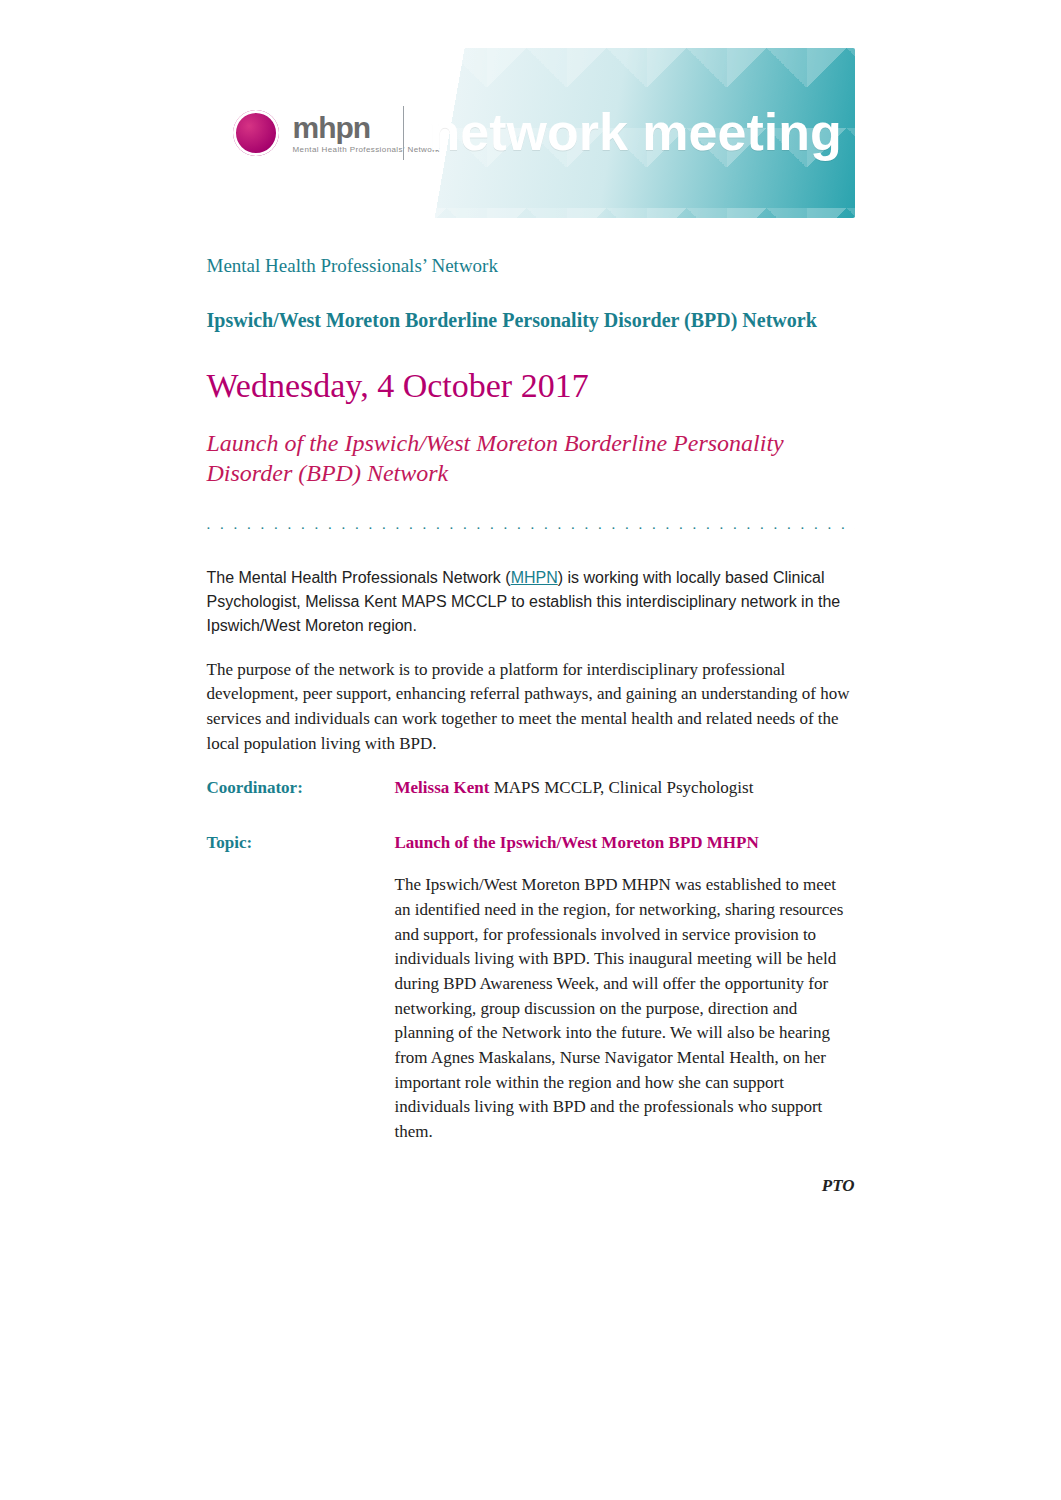mhpn Mental Health Professionals' Network
network meeting
Mental Health Professionals’ Network
Ipswich/West Moreton Borderline Personality Disorder (BPD) Network
Wednesday, 4 October 2017
Launch of the Ipswich/West Moreton Borderline Personality Disorder (BPD) Network
. . . . . . . . . . . . . . . . . . . . . . . . . . . . . . . . . . . . . . . . . . . . . . . . . . . . . . . . . . . . . . . . . . . . . . . . . . . . . . . . . .
The Mental Health Professionals Network (MHPN) is working with locally based Clinical Psychologist, Melissa Kent MAPS MCCLP to establish this interdisciplinary network in the Ipswich/West Moreton region.
The purpose of the network is to provide a platform for interdisciplinary professional development, peer support, enhancing referral pathways, and gaining an understanding of how services and individuals can work together to meet the mental health and related needs of the local population living with BPD.
Coordinator:
Melissa Kent MAPS MCCLP, Clinical Psychologist
Topic:
Launch of the Ipswich/West Moreton BPD MHPN
The Ipswich/West Moreton BPD MHPN was established to meet an identified need in the region, for networking, sharing resources and support, for professionals involved in service provision to individuals living with BPD. This inaugural meeting will be held during BPD Awareness Week, and will offer the opportunity for networking, group discussion on the purpose, direction and planning of the Network into the future. We will also be hearing from Agnes Maskalans, Nurse Navigator Mental Health, on her important role within the region and how she can support individuals living with BPD and the professionals who support them.
PTO